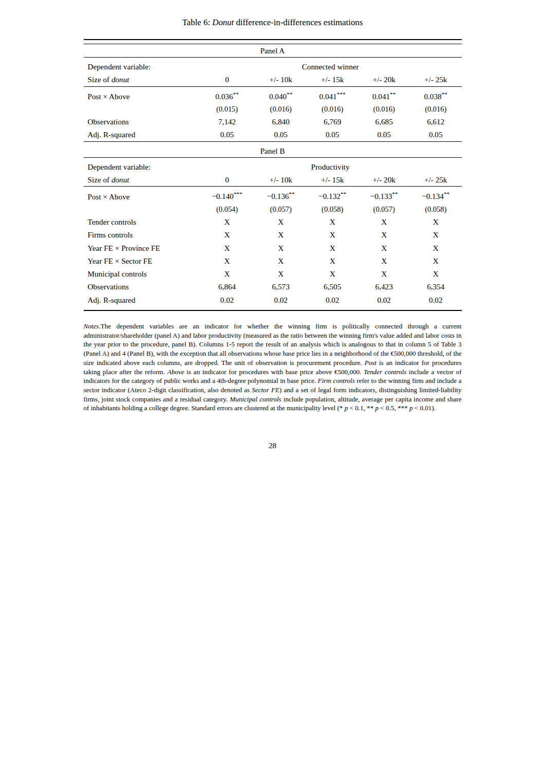Table 6: Donut difference-in-differences estimations
| Panel A |
| Dependent variable: | Connected winner |
| Size of donut | 0 | +/- 10k | +/- 15k | +/- 20k | +/- 25k |
| Post × Above | 0.036 ** | 0.040 ** | 0.041 *** | 0.041 ** | 0.038 ** |
| | (0.015) | (0.016) | (0.016) | (0.016) | (0.016) |
| Observations | 7,142 | 6,840 | 6,769 | 6,685 | 6,612 |
| Adj. R-squared | 0.05 | 0.05 | 0.05 | 0.05 | 0.05 |
| Panel B |
| Dependent variable: | Productivity |
| Size of donut | 0 | +/- 10k | +/- 15k | +/- 20k | +/- 25k |
| Post × Above | −0.140 *** | −0.136 ** | −0.132 ** | −0.133 ** | −0.134 ** |
| | (0.054) | (0.057) | (0.058) | (0.057) | (0.058) |
| Tender controls | X | X | X | X | X |
| Firms controls | X | X | X | X | X |
| Year FE × Province FE | X | X | X | X | X |
| Year FE × Sector FE | X | X | X | X | X |
| Municipal controls | X | X | X | X | X |
| Observations | 6,864 | 6,573 | 6,505 | 6,423 | 6,354 |
| Adj. R-squared | 0.02 | 0.02 | 0.02 | 0.02 | 0.02 |
Notes.The dependent variables are an indicator for whether the winning firm is politically connected through a current administrator/shareholder (panel A) and labor productivity (measured as the ratio between the winning firm's value added and labor costs in the year prior to the procedure, panel B). Columns 1-5 report the result of an analysis which is analogous to that in column 5 of Table 3 (Panel A) and 4 (Panel B), with the exception that all observations whose base price lies in a neighborhood of the €500,000 threshold, of the size indicated above each columns, are dropped. The unit of observation is procurement procedure. Post is an indicator for procedures taking place after the reform. Above is an indicator for procedures with base price above €500,000. Tender controls include a vector of indicators for the category of public works and a 4th-degree polynomial in base price. Firm controls refer to the winning firm and include a sector indicator (Ateco 2-digit classification, also denoted as Sector FE) and a set of legal form indicators, distinguishing limited-liability firms, joint stock companies and a residual category. Municipal controls include population, altitude, average per capita income and share of inhabitants holding a college degree. Standard errors are clustered at the municipality level (* p < 0.1, ** p < 0.5, *** p < 0.01).
28